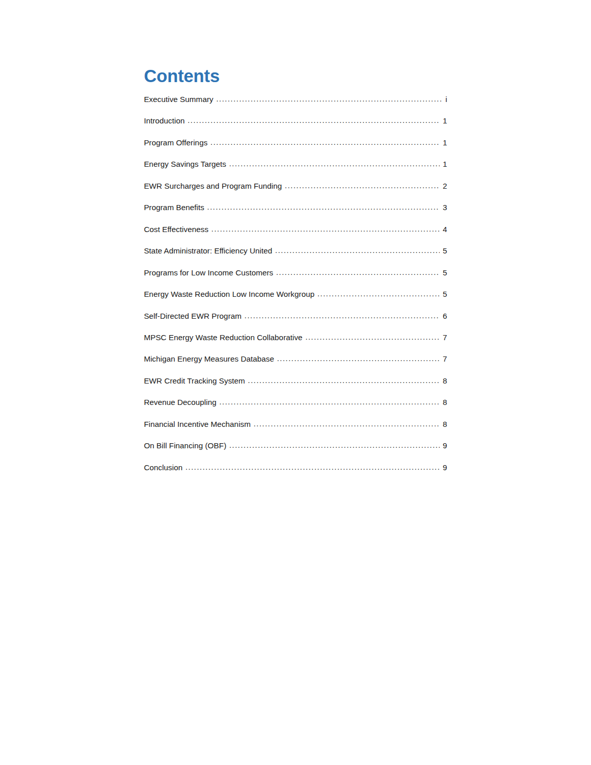Contents
Executive Summary ................................................................................................................................................. i
Introduction ................................................................................................................................................................. 1
Program Offerings ................................................................................................................................................. 1
Energy Savings Targets ......................................................................................................................................... 1
EWR Surcharges and Program Funding ................................................................................................................. 2
Program Benefits ..................................................................................................................................................... 3
Cost Effectiveness ................................................................................................................................................. 4
State Administrator: Efficiency United ................................................................................................................. 5
Programs for Low Income Customers ..................................................................................................................... 5
Energy Waste Reduction Low Income Workgroup ......................................................................................... 5
Self-Directed EWR Program ................................................................................................................................. 6
MPSC Energy Waste Reduction Collaborative ................................................................................................. 7
Michigan Energy Measures Database ......................................................................................................... 7
EWR Credit Tracking System ................................................................................................................................. 8
Revenue Decoupling ................................................................................................................................................. 8
Financial Incentive Mechanism ................................................................................................................................. 8
On Bill Financing (OBF) ................................................................................................................................................. 9
Conclusion ................................................................................................................................................................. 9